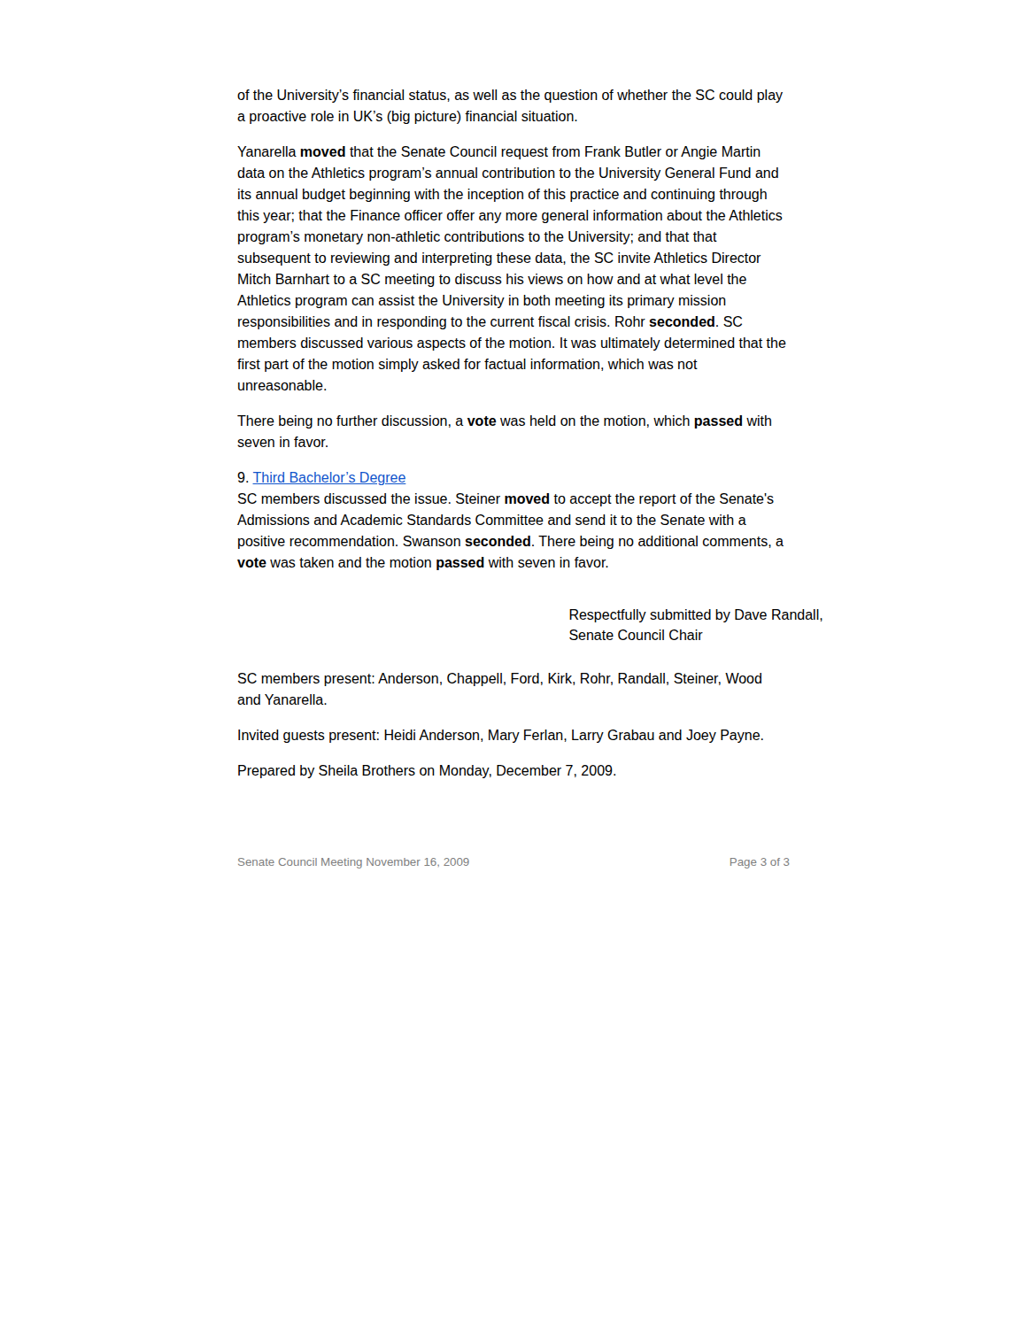of the University’s financial status, as well as the question of whether the SC could play a proactive role in UK’s (big picture) financial situation.
Yanarella moved that the Senate Council request from Frank Butler or Angie Martin data on the Athletics program’s annual contribution to the University General Fund and its annual budget beginning with the inception of this practice and continuing through this year; that the Finance officer offer any more general information about the Athletics program’s monetary non-athletic contributions to the University; and that that subsequent to reviewing and interpreting these data, the SC invite Athletics Director Mitch Barnhart to a SC meeting to discuss his views on how and at what level the Athletics program can assist the University in both meeting its primary mission responsibilities and in responding to the current fiscal crisis. Rohr seconded. SC members discussed various aspects of the motion. It was ultimately determined that the first part of the motion simply asked for factual information, which was not unreasonable.
There being no further discussion, a vote was held on the motion, which passed with seven in favor.
9. Third Bachelor’s Degree
SC members discussed the issue. Steiner moved to accept the report of the Senate's Admissions and Academic Standards Committee and send it to the Senate with a positive recommendation. Swanson seconded. There being no additional comments, a vote was taken and the motion passed with seven in favor.
Respectfully submitted by Dave Randall,
Senate Council Chair
SC members present: Anderson, Chappell, Ford, Kirk, Rohr, Randall, Steiner, Wood and Yanarella.
Invited guests present: Heidi Anderson, Mary Ferlan, Larry Grabau and Joey Payne.
Prepared by Sheila Brothers on Monday, December 7, 2009.
Senate Council Meeting November 16, 2009
Page 3 of 3